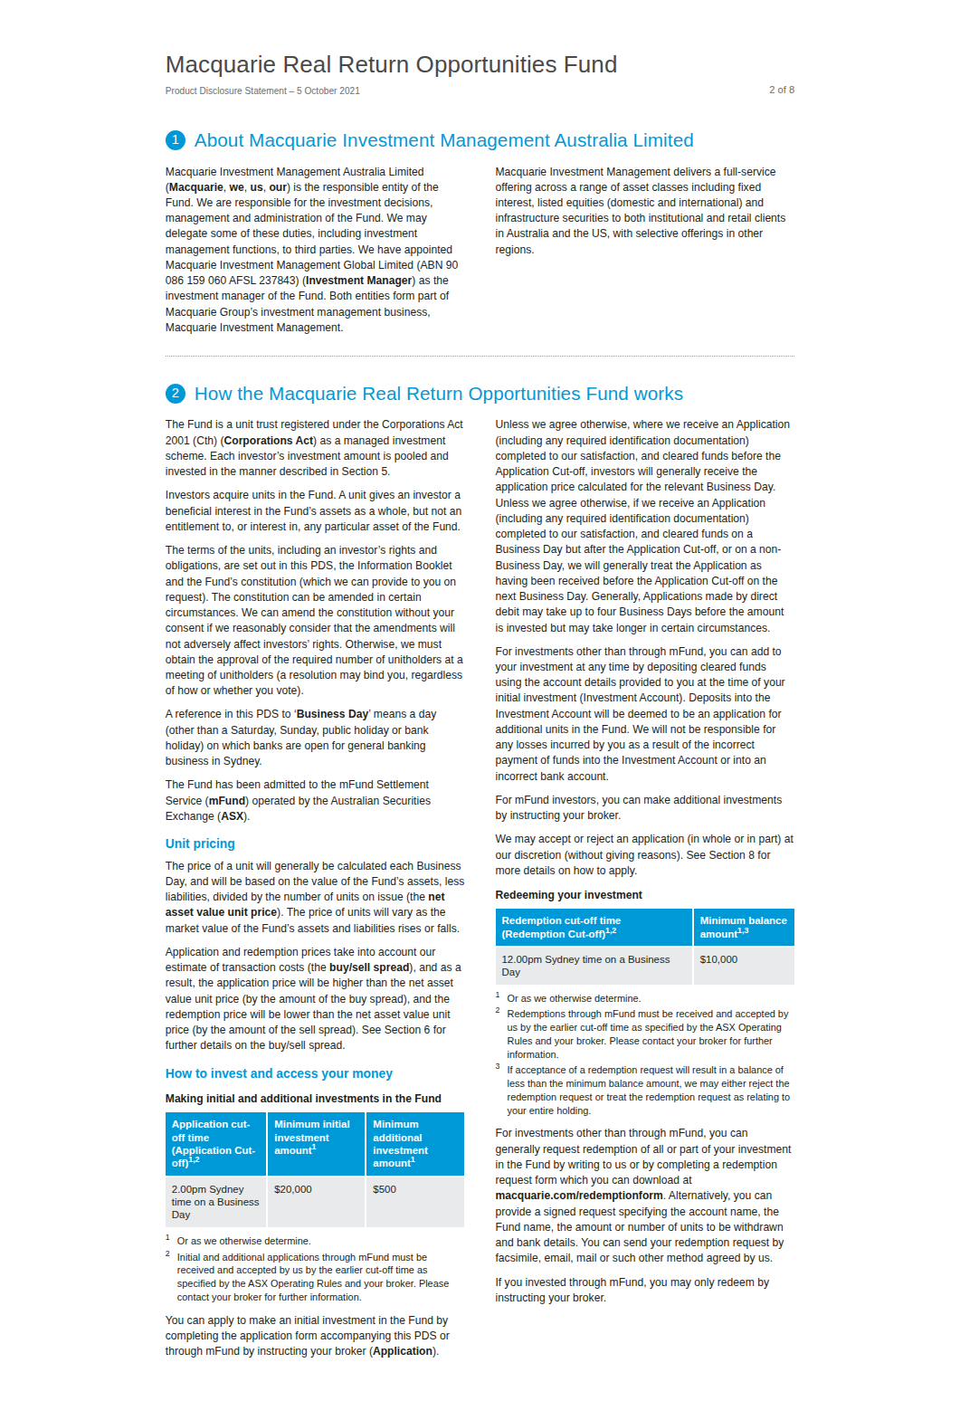Macquarie Real Return Opportunities Fund
Product Disclosure Statement – 5 October 2021
2 of 8
1
About Macquarie Investment Management Australia Limited
Macquarie Investment Management Australia Limited (Macquarie, we, us, our) is the responsible entity of the Fund. We are responsible for the investment decisions, management and administration of the Fund. We may delegate some of these duties, including investment management functions, to third parties. We have appointed Macquarie Investment Management Global Limited (ABN 90 086 159 060 AFSL 237843) (Investment Manager) as the investment manager of the Fund. Both entities form part of Macquarie Group’s investment management business, Macquarie Investment Management.
Macquarie Investment Management delivers a full-service offering across a range of asset classes including fixed interest, listed equities (domestic and international) and infrastructure securities to both institutional and retail clients in Australia and the US, with selective offerings in other regions.
2
How the Macquarie Real Return Opportunities Fund works
The Fund is a unit trust registered under the Corporations Act 2001 (Cth) (Corporations Act) as a managed investment scheme. Each investor’s investment amount is pooled and invested in the manner described in Section 5.
Investors acquire units in the Fund. A unit gives an investor a beneficial interest in the Fund’s assets as a whole, but not an entitlement to, or interest in, any particular asset of the Fund.
The terms of the units, including an investor’s rights and obligations, are set out in this PDS, the Information Booklet and the Fund’s constitution (which we can provide to you on request). The constitution can be amended in certain circumstances. We can amend the constitution without your consent if we reasonably consider that the amendments will not adversely affect investors’ rights. Otherwise, we must obtain the approval of the required number of unitholders at a meeting of unitholders (a resolution may bind you, regardless of how or whether you vote).
A reference in this PDS to ‘Business Day’ means a day (other than a Saturday, Sunday, public holiday or bank holiday) on which banks are open for general banking business in Sydney.
The Fund has been admitted to the mFund Settlement Service (mFund) operated by the Australian Securities Exchange (ASX).
Unit pricing
The price of a unit will generally be calculated each Business Day, and will be based on the value of the Fund’s assets, less liabilities, divided by the number of units on issue (the net asset value unit price). The price of units will vary as the market value of the Fund’s assets and liabilities rises or falls.
Application and redemption prices take into account our estimate of transaction costs (the buy/sell spread), and as a result, the application price will be higher than the net asset value unit price (by the amount of the buy spread), and the redemption price will be lower than the net asset value unit price (by the amount of the sell spread). See Section 6 for further details on the buy/sell spread.
How to invest and access your money
Making initial and additional investments in the Fund
| Application cut-off time (Application Cut-off) 1,2 | Minimum initial investment amount 1 | Minimum additional investment amount 1 |
| --- | --- | --- |
| 2.00pm Sydney time on a Business Day | $20,000 | $500 |
Or as we otherwise determine.
Initial and additional applications through mFund must be received and accepted by us by the earlier cut-off time as specified by the ASX Operating Rules and your broker. Please contact your broker for further information.
You can apply to make an initial investment in the Fund by completing the application form accompanying this PDS or through mFund by instructing your broker (Application).
Unless we agree otherwise, where we receive an Application (including any required identification documentation) completed to our satisfaction, and cleared funds before the Application Cut-off, investors will generally receive the application price calculated for the relevant Business Day. Unless we agree otherwise, if we receive an Application (including any required identification documentation) completed to our satisfaction, and cleared funds on a Business Day but after the Application Cut-off, or on a non-Business Day, we will generally treat the Application as having been received before the Application Cut-off on the next Business Day. Generally, Applications made by direct debit may take up to four Business Days before the amount is invested but may take longer in certain circumstances.
For investments other than through mFund, you can add to your investment at any time by depositing cleared funds using the account details provided to you at the time of your initial investment (Investment Account). Deposits into the Investment Account will be deemed to be an application for additional units in the Fund. We will not be responsible for any losses incurred by you as a result of the incorrect payment of funds into the Investment Account or into an incorrect bank account.
For mFund investors, you can make additional investments by instructing your broker.
We may accept or reject an application (in whole or in part) at our discretion (without giving reasons). See Section 8 for more details on how to apply.
Redeeming your investment
| Redemption cut-off time (Redemption Cut-off) 1,2 | Minimum balance amount 1,3 |
| --- | --- |
| 12.00pm Sydney time on a Business Day | $10,000 |
Or as we otherwise determine.
Redemptions through mFund must be received and accepted by us by the earlier cut-off time as specified by the ASX Operating Rules and your broker. Please contact your broker for further information.
If acceptance of a redemption request will result in a balance of less than the minimum balance amount, we may either reject the redemption request or treat the redemption request as relating to your entire holding.
For investments other than through mFund, you can generally request redemption of all or part of your investment in the Fund by writing to us or by completing a redemption request form which you can download at macquarie.com/redemptionform. Alternatively, you can provide a signed request specifying the account name, the Fund name, the amount or number of units to be withdrawn and bank details. You can send your redemption request by facsimile, email, mail or such other method agreed by us.
If you invested through mFund, you may only redeem by instructing your broker.